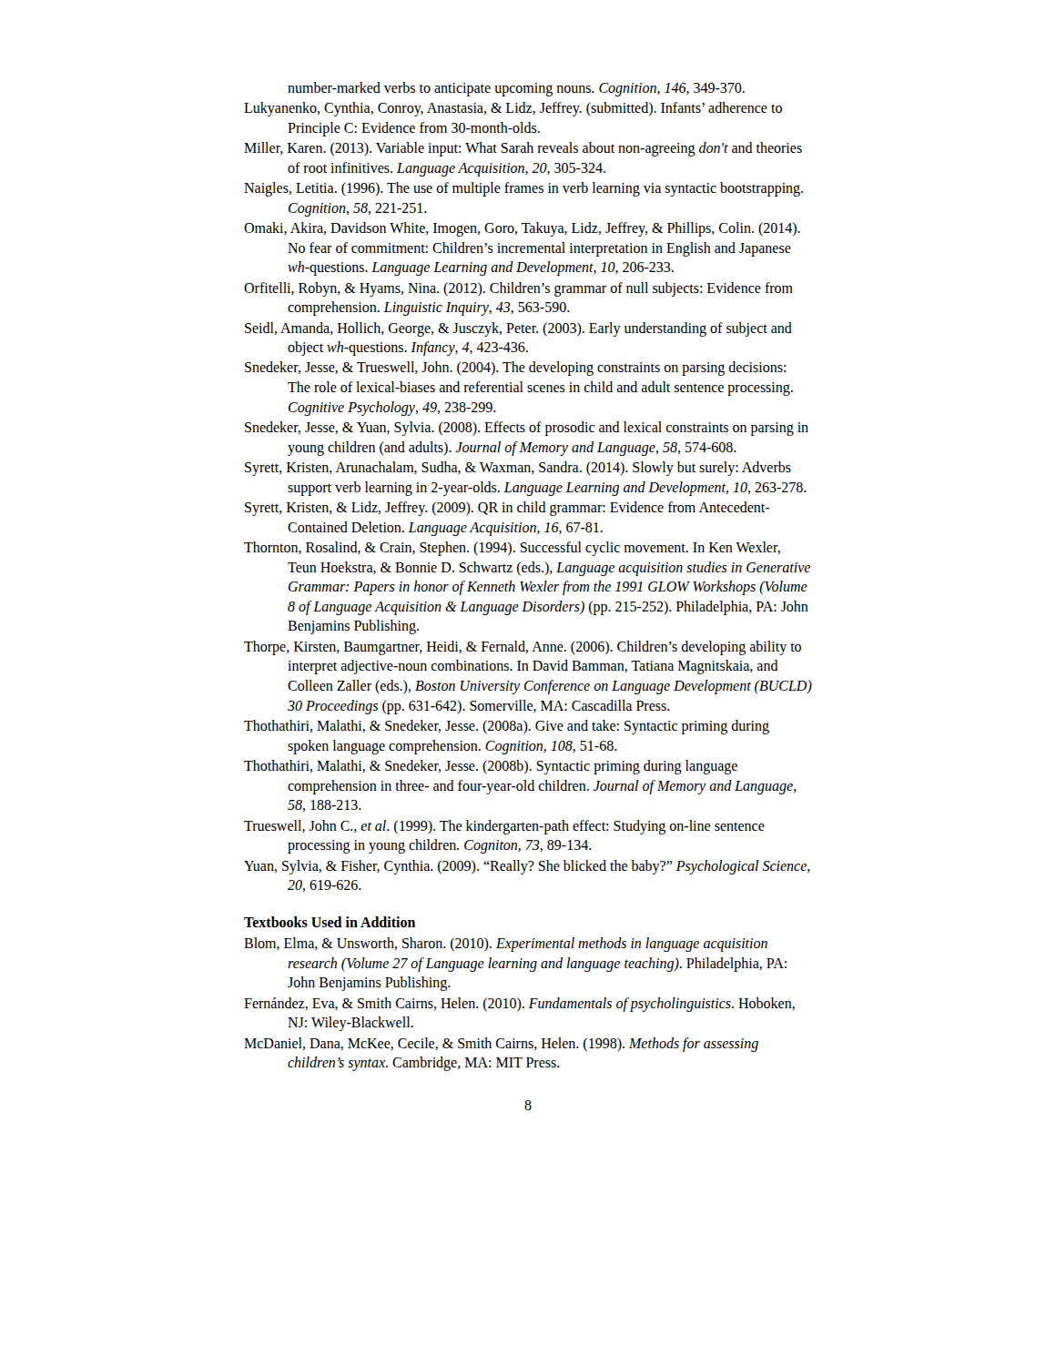number-marked verbs to anticipate upcoming nouns. Cognition, 146, 349-370.
Lukyanenko, Cynthia, Conroy, Anastasia, & Lidz, Jeffrey. (submitted). Infants’ adherence to Principle C: Evidence from 30-month-olds.
Miller, Karen. (2013). Variable input: What Sarah reveals about non-agreeing don't and theories of root infinitives. Language Acquisition, 20, 305-324.
Naigles, Letitia. (1996). The use of multiple frames in verb learning via syntactic bootstrapping. Cognition, 58, 221-251.
Omaki, Akira, Davidson White, Imogen, Goro, Takuya, Lidz, Jeffrey, & Phillips, Colin. (2014). No fear of commitment: Children’s incremental interpretation in English and Japanese wh-questions. Language Learning and Development, 10, 206-233.
Orfitelli, Robyn, & Hyams, Nina. (2012). Children’s grammar of null subjects: Evidence from comprehension. Linguistic Inquiry, 43, 563-590.
Seidl, Amanda, Hollich, George, & Jusczyk, Peter. (2003). Early understanding of subject and object wh-questions. Infancy, 4, 423-436.
Snedeker, Jesse, & Trueswell, John. (2004). The developing constraints on parsing decisions: The role of lexical-biases and referential scenes in child and adult sentence processing. Cognitive Psychology, 49, 238-299.
Snedeker, Jesse, & Yuan, Sylvia. (2008). Effects of prosodic and lexical constraints on parsing in young children (and adults). Journal of Memory and Language, 58, 574-608.
Syrett, Kristen, Arunachalam, Sudha, & Waxman, Sandra. (2014). Slowly but surely: Adverbs support verb learning in 2-year-olds. Language Learning and Development, 10, 263-278.
Syrett, Kristen, & Lidz, Jeffrey. (2009). QR in child grammar: Evidence from Antecedent-Contained Deletion. Language Acquisition, 16, 67-81.
Thornton, Rosalind, & Crain, Stephen. (1994). Successful cyclic movement. In Ken Wexler, Teun Hoekstra, & Bonnie D. Schwartz (eds.), Language acquisition studies in Generative Grammar: Papers in honor of Kenneth Wexler from the 1991 GLOW Workshops (Volume 8 of Language Acquisition & Language Disorders) (pp. 215-252). Philadelphia, PA: John Benjamins Publishing.
Thorpe, Kirsten, Baumgartner, Heidi, & Fernald, Anne. (2006). Children’s developing ability to interpret adjective-noun combinations. In David Bamman, Tatiana Magnitskaia, and Colleen Zaller (eds.), Boston University Conference on Language Development (BUCLD) 30 Proceedings (pp. 631-642). Somerville, MA: Cascadilla Press.
Thothathiri, Malathi, & Snedeker, Jesse. (2008a). Give and take: Syntactic priming during spoken language comprehension. Cognition, 108, 51-68.
Thothathiri, Malathi, & Snedeker, Jesse. (2008b). Syntactic priming during language comprehension in three- and four-year-old children. Journal of Memory and Language, 58, 188-213.
Trueswell, John C., et al. (1999). The kindergarten-path effect: Studying on-line sentence processing in young children. Cogniton, 73, 89-134.
Yuan, Sylvia, & Fisher, Cynthia. (2009). “Really? She blicked the baby?” Psychological Science, 20, 619-626.
Textbooks Used in Addition
Blom, Elma, & Unsworth, Sharon. (2010). Experimental methods in language acquisition research (Volume 27 of Language learning and language teaching). Philadelphia, PA: John Benjamins Publishing.
Fernández, Eva, & Smith Cairns, Helen. (2010). Fundamentals of psycholinguistics. Hoboken, NJ: Wiley-Blackwell.
McDaniel, Dana, McKee, Cecile, & Smith Cairns, Helen. (1998). Methods for assessing children’s syntax. Cambridge, MA: MIT Press.
8